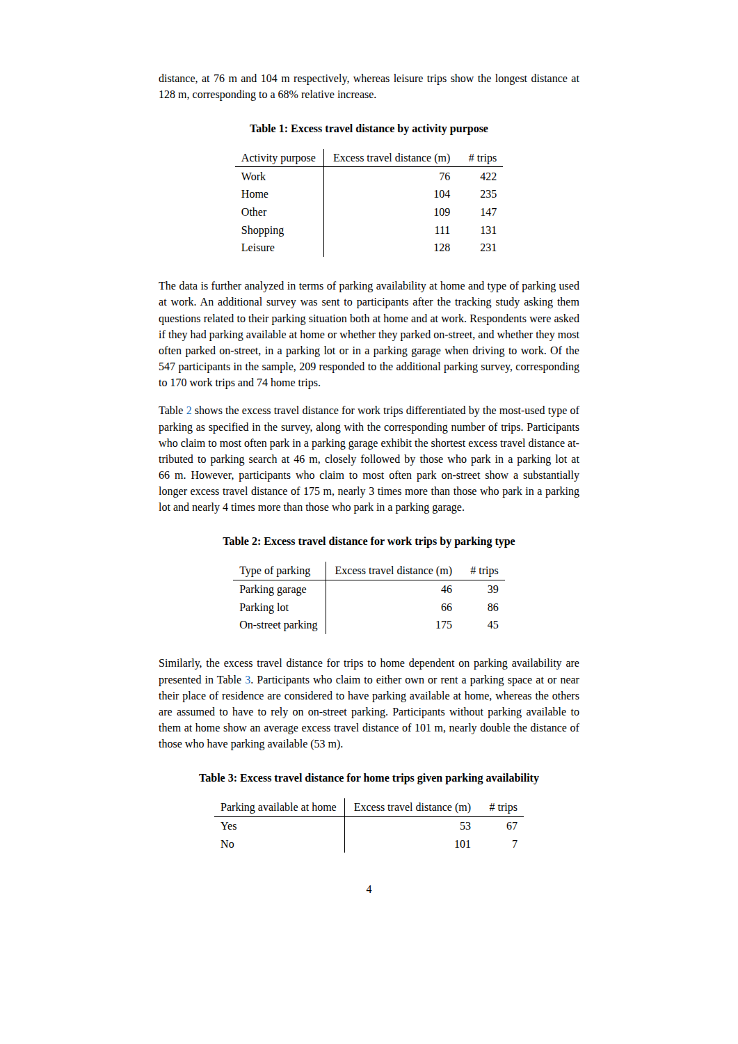distance, at 76 m and 104 m respectively, whereas leisure trips show the longest distance at 128 m, corresponding to a 68% relative increase.
Table 1: Excess travel distance by activity purpose
| Activity purpose | Excess travel distance (m) | # trips |
| --- | --- | --- |
| Work | 76 | 422 |
| Home | 104 | 235 |
| Other | 109 | 147 |
| Shopping | 111 | 131 |
| Leisure | 128 | 231 |
The data is further analyzed in terms of parking availability at home and type of parking used at work. An additional survey was sent to participants after the tracking study asking them questions related to their parking situation both at home and at work. Respondents were asked if they had parking available at home or whether they parked on-street, and whether they most often parked on-street, in a parking lot or in a parking garage when driving to work. Of the 547 participants in the sample, 209 responded to the additional parking survey, corresponding to 170 work trips and 74 home trips.
Table 2 shows the excess travel distance for work trips differentiated by the most-used type of parking as specified in the survey, along with the corresponding number of trips. Participants who claim to most often park in a parking garage exhibit the shortest excess travel distance attributed to parking search at 46 m, closely followed by those who park in a parking lot at 66 m. However, participants who claim to most often park on-street show a substantially longer excess travel distance of 175 m, nearly 3 times more than those who park in a parking lot and nearly 4 times more than those who park in a parking garage.
Table 2: Excess travel distance for work trips by parking type
| Type of parking | Excess travel distance (m) | # trips |
| --- | --- | --- |
| Parking garage | 46 | 39 |
| Parking lot | 66 | 86 |
| On-street parking | 175 | 45 |
Similarly, the excess travel distance for trips to home dependent on parking availability are presented in Table 3. Participants who claim to either own or rent a parking space at or near their place of residence are considered to have parking available at home, whereas the others are assumed to have to rely on on-street parking. Participants without parking available to them at home show an average excess travel distance of 101 m, nearly double the distance of those who have parking available (53 m).
Table 3: Excess travel distance for home trips given parking availability
| Parking available at home | Excess travel distance (m) | # trips |
| --- | --- | --- |
| Yes | 53 | 67 |
| No | 101 | 7 |
4